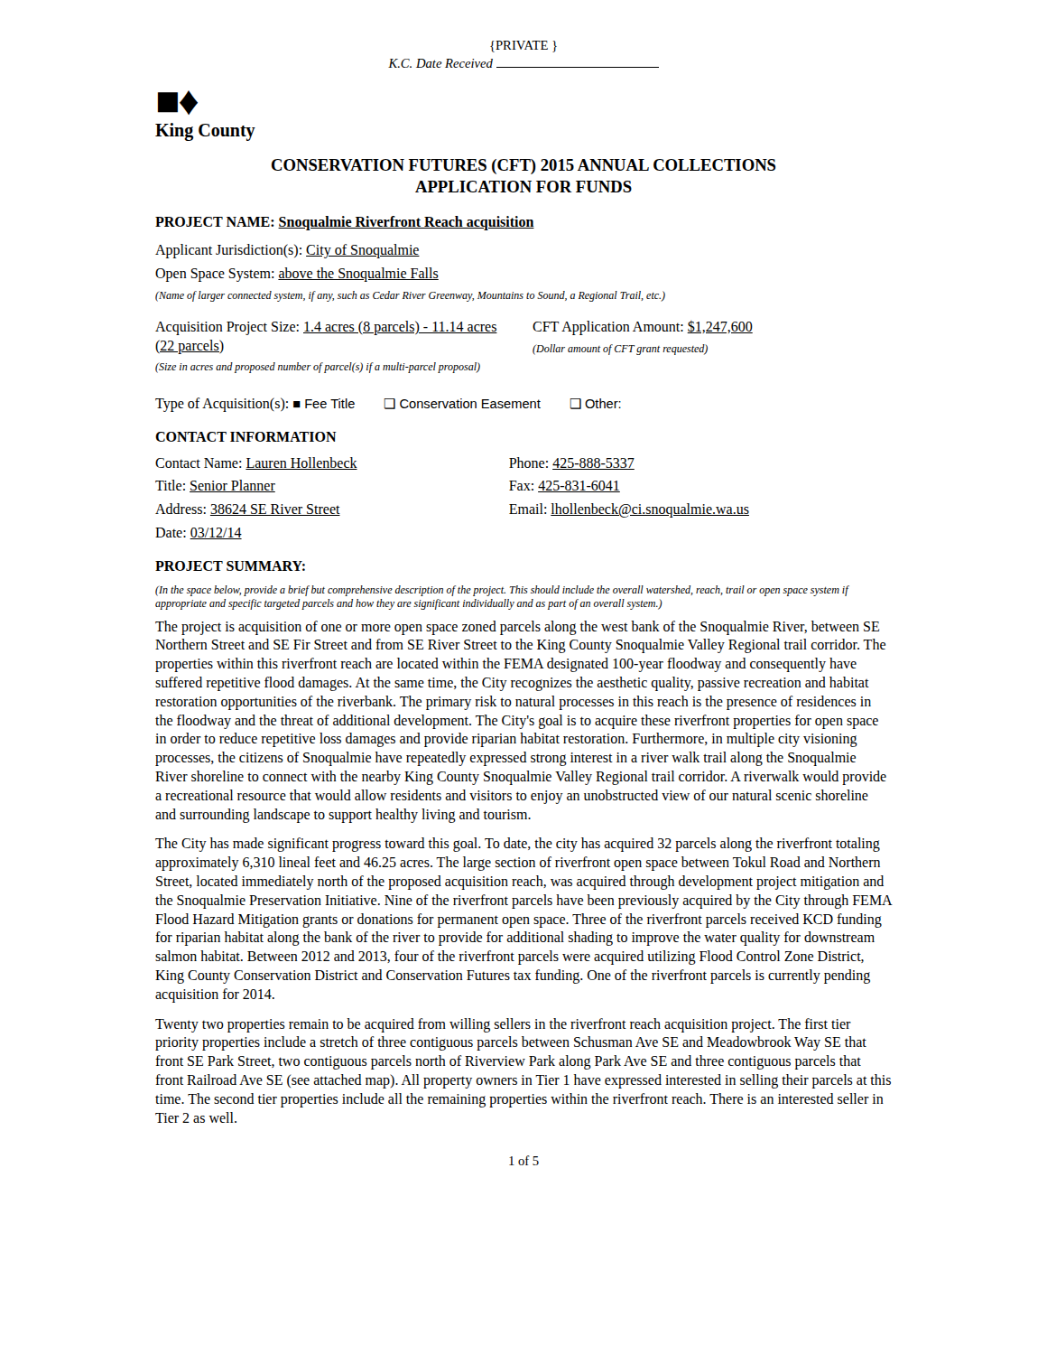{PRIVATE }
K.C. Date Received
■♦
King County
CONSERVATION FUTURES (CFT) 2015 ANNUAL COLLECTIONS
APPLICATION FOR FUNDS
PROJECT NAME: Snoqualmie Riverfront Reach acquisition
Applicant Jurisdiction(s): City of Snoqualmie
Open Space System: above the Snoqualmie Falls
(Name of larger connected system, if any, such as Cedar River Greenway, Mountains to Sound, a Regional Trail, etc.)
Acquisition Project Size: 1.4 acres (8 parcels) - 11.14 acres (22 parcels)
(Size in acres and proposed number of parcel(s) if a multi-parcel proposal)
CFT Application Amount: $1,247,600
(Dollar amount of CFT grant requested)
Type of Acquisition(s): ■ Fee Title ❑ Conservation Easement ❑ Other:
CONTACT INFORMATION
Contact Name: Lauren Hollenbeck
Phone: 425-888-5337
Title: Senior Planner
Fax: 425-831-6041
Address: 38624 SE River Street
Email: lhollenbeck@ci.snoqualmie.wa.us
Date: 03/12/14
PROJECT SUMMARY:
(In the space below, provide a brief but comprehensive description of the project. This should include the overall watershed, reach, trail or open space system if appropriate and specific targeted parcels and how they are significant individually and as part of an overall system.)
The project is acquisition of one or more open space zoned parcels along the west bank of the Snoqualmie River, between SE Northern Street and SE Fir Street and from SE River Street to the King County Snoqualmie Valley Regional trail corridor. The properties within this riverfront reach are located within the FEMA designated 100-year floodway and consequently have suffered repetitive flood damages. At the same time, the City recognizes the aesthetic quality, passive recreation and habitat restoration opportunities of the riverbank. The primary risk to natural processes in this reach is the presence of residences in the floodway and the threat of additional development. The City's goal is to acquire these riverfront properties for open space in order to reduce repetitive loss damages and provide riparian habitat restoration. Furthermore, in multiple city visioning processes, the citizens of Snoqualmie have repeatedly expressed strong interest in a river walk trail along the Snoqualmie River shoreline to connect with the nearby King County Snoqualmie Valley Regional trail corridor. A riverwalk would provide a recreational resource that would allow residents and visitors to enjoy an unobstructed view of our natural scenic shoreline and surrounding landscape to support healthy living and tourism.
The City has made significant progress toward this goal. To date, the city has acquired 32 parcels along the riverfront totaling approximately 6,310 lineal feet and 46.25 acres. The large section of riverfront open space between Tokul Road and Northern Street, located immediately north of the proposed acquisition reach, was acquired through development project mitigation and the Snoqualmie Preservation Initiative. Nine of the riverfront parcels have been previously acquired by the City through FEMA Flood Hazard Mitigation grants or donations for permanent open space. Three of the riverfront parcels received KCD funding for riparian habitat along the bank of the river to provide for additional shading to improve the water quality for downstream salmon habitat. Between 2012 and 2013, four of the riverfront parcels were acquired utilizing Flood Control Zone District, King County Conservation District and Conservation Futures tax funding. One of the riverfront parcels is currently pending acquisition for 2014.
Twenty two properties remain to be acquired from willing sellers in the riverfront reach acquisition project. The first tier priority properties include a stretch of three contiguous parcels between Schusman Ave SE and Meadowbrook Way SE that front SE Park Street, two contiguous parcels north of Riverview Park along Park Ave SE and three contiguous parcels that front Railroad Ave SE (see attached map). All property owners in Tier 1 have expressed interested in selling their parcels at this time. The second tier properties include all the remaining properties within the riverfront reach. There is an interested seller in Tier 2 as well.
1 of 5